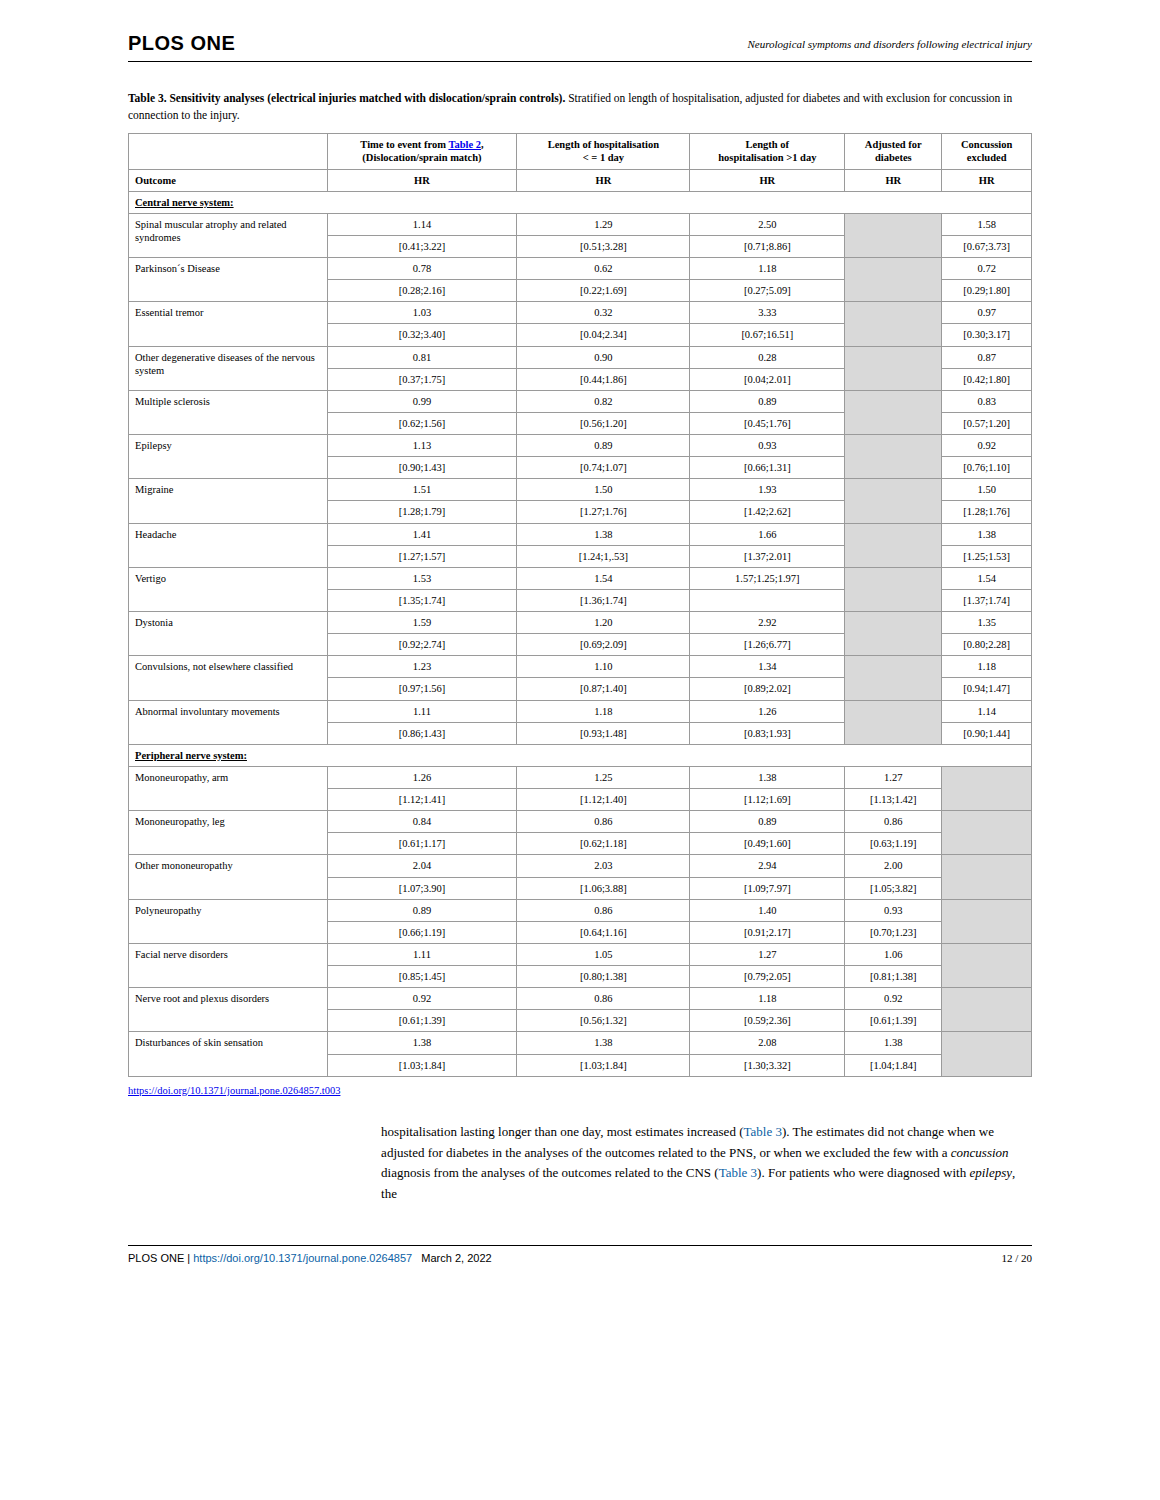PLOS ONE
Neurological symptoms and disorders following electrical injury
Table 3. Sensitivity analyses (electrical injuries matched with dislocation/sprain controls). Stratified on length of hospitalisation, adjusted for diabetes and with exclusion for concussion in connection to the injury.
| | Time to event from Table 2 , (Dislocation/sprain match) | Length of hospitalisation < = 1 day | Length of hospitalisation >1 day | Adjusted for diabetes | Concussion excluded |
| --- | --- | --- | --- | --- | --- |
| Outcome | HR | HR | HR | HR | HR |
| Central nerve system: |
| Spinal muscular atrophy and related syndromes | 1.14 | 1.29 | 2.50 | | 1.58 |
| [0.41;3.22] | [0.51;3.28] | [0.71;8.86] | [0.67;3.73] |
| Parkinson´s Disease | 0.78 | 0.62 | 1.18 | | 0.72 |
| [0.28;2.16] | [0.22;1.69] | [0.27;5.09] | [0.29;1.80] |
| Essential tremor | 1.03 | 0.32 | 3.33 | | 0.97 |
| [0.32;3.40] | [0.04;2.34] | [0.67;16.51] | [0.30;3.17] |
| Other degenerative diseases of the nervous system | 0.81 | 0.90 | 0.28 | | 0.87 |
| [0.37;1.75] | [0.44;1.86] | [0.04;2.01] | [0.42;1.80] |
| Multiple sclerosis | 0.99 | 0.82 | 0.89 | | 0.83 |
| [0.62;1.56] | [0.56;1.20] | [0.45;1.76] | [0.57;1.20] |
| Epilepsy | 1.13 | 0.89 | 0.93 | | 0.92 |
| [0.90;1.43] | [0.74;1.07] | [0.66;1.31] | [0.76;1.10] |
| Migraine | 1.51 | 1.50 | 1.93 | | 1.50 |
| [1.28;1.79] | [1.27;1.76] | [1.42;2.62] | [1.28;1.76] |
| Headache | 1.41 | 1.38 | 1.66 | | 1.38 |
| [1.27;1.57] | [1.24;1,.53] | [1.37;2.01] | [1.25;1.53] |
| Vertigo | 1.53 | 1.54 | 1.57;1.25;1.97] | | 1.54 |
| [1.35;1.74] | [1.36;1.74] | | [1.37;1.74] |
| Dystonia | 1.59 | 1.20 | 2.92 | | 1.35 |
| [0.92;2.74] | [0.69;2.09] | [1.26;6.77] | [0.80;2.28] |
| Convulsions, not elsewhere classified | 1.23 | 1.10 | 1.34 | | 1.18 |
| [0.97;1.56] | [0.87;1.40] | [0.89;2.02] | [0.94;1.47] |
| Abnormal involuntary movements | 1.11 | 1.18 | 1.26 | | 1.14 |
| [0.86;1.43] | [0.93;1.48] | [0.83;1.93] | [0.90;1.44] |
| Peripheral nerve system: |
| Mononeuropathy, arm | 1.26 | 1.25 | 1.38 | 1.27 | |
| [1.12;1.41] | [1.12;1.40] | [1.12;1.69] | [1.13;1.42] |
| Mononeuropathy, leg | 0.84 | 0.86 | 0.89 | 0.86 | |
| [0.61;1.17] | [0.62;1.18] | [0.49;1.60] | [0.63;1.19] |
| Other mononeuropathy | 2.04 | 2.03 | 2.94 | 2.00 | |
| [1.07;3.90] | [1.06;3.88] | [1.09;7.97] | [1.05;3.82] |
| Polyneuropathy | 0.89 | 0.86 | 1.40 | 0.93 | |
| [0.66;1.19] | [0.64;1.16] | [0.91;2.17] | [0.70;1.23] |
| Facial nerve disorders | 1.11 | 1.05 | 1.27 | 1.06 | |
| [0.85;1.45] | [0.80;1.38] | [0.79;2.05] | [0.81;1.38] |
| Nerve root and plexus disorders | 0.92 | 0.86 | 1.18 | 0.92 | |
| [0.61;1.39] | [0.56;1.32] | [0.59;2.36] | [0.61;1.39] |
| Disturbances of skin sensation | 1.38 | 1.38 | 2.08 | 1.38 | |
| [1.03;1.84] | [1.03;1.84] | [1.30;3.32] | [1.04;1.84] |
https://doi.org/10.1371/journal.pone.0264857.t003
hospitalisation lasting longer than one day, most estimates increased (Table 3). The estimates did not change when we adjusted for diabetes in the analyses of the outcomes related to the PNS, or when we excluded the few with a concussion diagnosis from the analyses of the outcomes related to the CNS (Table 3). For patients who were diagnosed with epilepsy, the
PLOS ONE | https://doi.org/10.1371/journal.pone.0264857 March 2, 2022
12 / 20